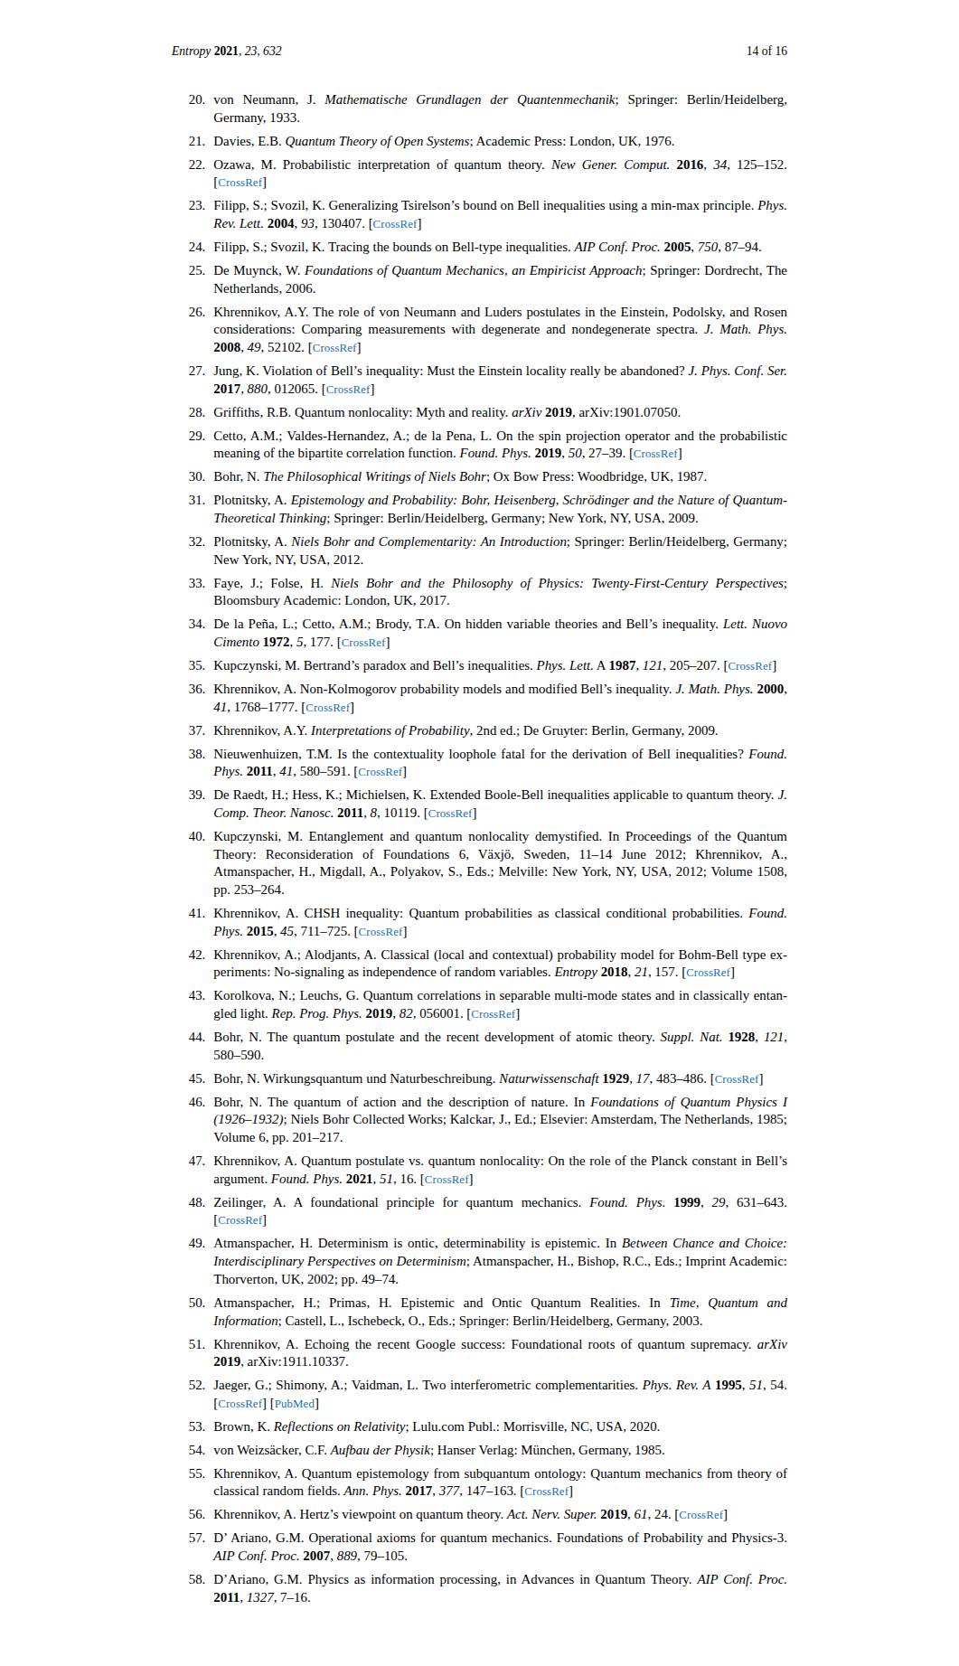Entropy 2021, 23, 632 14 of 16
von Neumann, J. Mathematische Grundlagen der Quantenmechanik; Springer: Berlin/Heidelberg, Germany, 1933.
Davies, E.B. Quantum Theory of Open Systems; Academic Press: London, UK, 1976.
Ozawa, M. Probabilistic interpretation of quantum theory. New Gener. Comput. 2016, 34, 125–152. [CrossRef]
Filipp, S.; Svozil, K. Generalizing Tsirelson’s bound on Bell inequalities using a min-max principle. Phys. Rev. Lett. 2004, 93, 130407. [CrossRef]
Filipp, S.; Svozil, K. Tracing the bounds on Bell-type inequalities. AIP Conf. Proc. 2005, 750, 87–94.
De Muynck, W. Foundations of Quantum Mechanics, an Empiricist Approach; Springer: Dordrecht, The Netherlands, 2006.
Khrennikov, A.Y. The role of von Neumann and Luders postulates in the Einstein, Podolsky, and Rosen considerations: Comparing measurements with degenerate and nondegenerate spectra. J. Math. Phys. 2008, 49, 52102. [CrossRef]
Jung, K. Violation of Bell’s inequality: Must the Einstein locality really be abandoned? J. Phys. Conf. Ser. 2017, 880, 012065. [CrossRef]
Griffiths, R.B. Quantum nonlocality: Myth and reality. arXiv 2019, arXiv:1901.07050.
Cetto, A.M.; Valdes-Hernandez, A.; de la Pena, L. On the spin projection operator and the probabilistic meaning of the bipartite correlation function. Found. Phys. 2019, 50, 27–39. [CrossRef]
Bohr, N. The Philosophical Writings of Niels Bohr; Ox Bow Press: Woodbridge, UK, 1987.
Plotnitsky, A. Epistemology and Probability: Bohr, Heisenberg, Schrödinger and the Nature of Quantum-Theoretical Thinking; Springer: Berlin/Heidelberg, Germany; New York, NY, USA, 2009.
Plotnitsky, A. Niels Bohr and Complementarity: An Introduction; Springer: Berlin/Heidelberg, Germany; New York, NY, USA, 2012.
Faye, J.; Folse, H. Niels Bohr and the Philosophy of Physics: Twenty-First-Century Perspectives; Bloomsbury Academic: London, UK, 2017.
De la Peña, L.; Cetto, A.M.; Brody, T.A. On hidden variable theories and Bell’s inequality. Lett. Nuovo Cimento 1972, 5, 177. [CrossRef]
Kupczynski, M. Bertrand’s paradox and Bell’s inequalities. Phys. Lett. A 1987, 121, 205–207. [CrossRef]
Khrennikov, A. Non-Kolmogorov probability models and modified Bell’s inequality. J. Math. Phys. 2000, 41, 1768–1777. [CrossRef]
Khrennikov, A.Y. Interpretations of Probability, 2nd ed.; De Gruyter: Berlin, Germany, 2009.
Nieuwenhuizen, T.M. Is the contextuality loophole fatal for the derivation of Bell inequalities? Found. Phys. 2011, 41, 580–591. [CrossRef]
De Raedt, H.; Hess, K.; Michielsen, K. Extended Boole-Bell inequalities applicable to quantum theory. J. Comp. Theor. Nanosc. 2011, 8, 10119. [CrossRef]
Kupczynski, M. Entanglement and quantum nonlocality demystified. In Proceedings of the Quantum Theory: Reconsideration of Foundations 6, Växjö, Sweden, 11–14 June 2012; Khrennikov, A., Atmanspacher, H., Migdall, A., Polyakov, S., Eds.; Melville: New York, NY, USA, 2012; Volume 1508, pp. 253–264.
Khrennikov, A. CHSH inequality: Quantum probabilities as classical conditional probabilities. Found. Phys. 2015, 45, 711–725. [CrossRef]
Khrennikov, A.; Alodjants, A. Classical (local and contextual) probability model for Bohm-Bell type experiments: No-signaling as independence of random variables. Entropy 2018, 21, 157. [CrossRef]
Korolkova, N.; Leuchs, G. Quantum correlations in separable multi-mode states and in classically entangled light. Rep. Prog. Phys. 2019, 82, 056001. [CrossRef]
Bohr, N. The quantum postulate and the recent development of atomic theory. Suppl. Nat. 1928, 121, 580–590.
Bohr, N. Wirkungsquantum und Naturbeschreibung. Naturwissenschaft 1929, 17, 483–486. [CrossRef]
Bohr, N. The quantum of action and the description of nature. In Foundations of Quantum Physics I (1926–1932); Niels Bohr Collected Works; Kalckar, J., Ed.; Elsevier: Amsterdam, The Netherlands, 1985; Volume 6, pp. 201–217.
Khrennikov, A. Quantum postulate vs. quantum nonlocality: On the role of the Planck constant in Bell’s argument. Found. Phys. 2021, 51, 16. [CrossRef]
Zeilinger, A. A foundational principle for quantum mechanics. Found. Phys. 1999, 29, 631–643. [CrossRef]
Atmanspacher, H. Determinism is ontic, determinability is epistemic. In Between Chance and Choice: Interdisciplinary Perspectives on Determinism; Atmanspacher, H., Bishop, R.C., Eds.; Imprint Academic: Thorverton, UK, 2002; pp. 49–74.
Atmanspacher, H.; Primas, H. Epistemic and Ontic Quantum Realities. In Time, Quantum and Information; Castell, L., Ischebeck, O., Eds.; Springer: Berlin/Heidelberg, Germany, 2003.
Khrennikov, A. Echoing the recent Google success: Foundational roots of quantum supremacy. arXiv 2019, arXiv:1911.10337.
Jaeger, G.; Shimony, A.; Vaidman, L. Two interferometric complementarities. Phys. Rev. A 1995, 51, 54. [CrossRef] [PubMed]
Brown, K. Reflections on Relativity; Lulu.com Publ.: Morrisville, NC, USA, 2020.
von Weizsäcker, C.F. Aufbau der Physik; Hanser Verlag: München, Germany, 1985.
Khrennikov, A. Quantum epistemology from subquantum ontology: Quantum mechanics from theory of classical random fields. Ann. Phys. 2017, 377, 147–163. [CrossRef]
Khrennikov, A. Hertz’s viewpoint on quantum theory. Act. Nerv. Super. 2019, 61, 24. [CrossRef]
D’ Ariano, G.M. Operational axioms for quantum mechanics. Foundations of Probability and Physics-3. AIP Conf. Proc. 2007, 889, 79–105.
D’Ariano, G.M. Physics as information processing, in Advances in Quantum Theory. AIP Conf. Proc. 2011, 1327, 7–16.